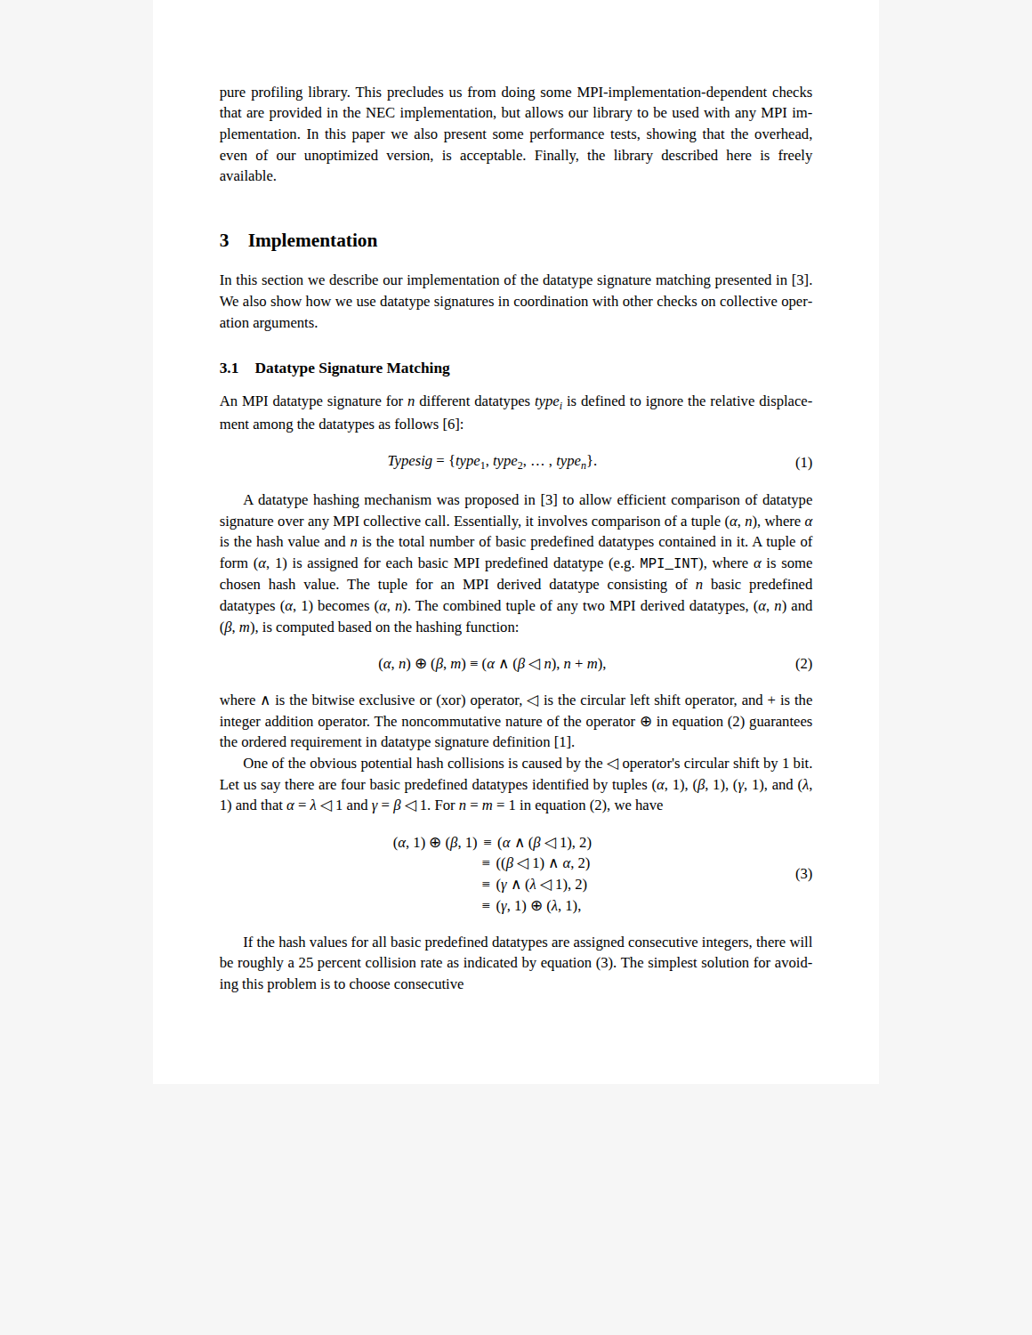pure profiling library. This precludes us from doing some MPI-implementation-dependent checks that are provided in the NEC implementation, but allows our library to be used with any MPI implementation. In this paper we also present some performance tests, showing that the overhead, even of our unoptimized version, is acceptable. Finally, the library described here is freely available.
3 Implementation
In this section we describe our implementation of the datatype signature matching presented in [3]. We also show how we use datatype signatures in coordination with other checks on collective operation arguments.
3.1 Datatype Signature Matching
An MPI datatype signature for n different datatypes typei is defined to ignore the relative displacement among the datatypes as follows [6]:
Typesig = {type1, type2, … , typen}.
(1)
A datatype hashing mechanism was proposed in [3] to allow efficient comparison of datatype signature over any MPI collective call. Essentially, it involves comparison of a tuple (α, n), where α is the hash value and n is the total number of basic predefined datatypes contained in it. A tuple of form (α, 1) is assigned for each basic MPI predefined datatype (e.g. MPI_INT), where α is some chosen hash value. The tuple for an MPI derived datatype consisting of n basic predefined datatypes (α, 1) becomes (α, n). The combined tuple of any two MPI derived datatypes, (α, n) and (β, m), is computed based on the hashing function:
(α, n) ⊕ (β, m) ≡ (α ∧ (β ◁ n), n + m),
(2)
where ∧ is the bitwise exclusive or (xor) operator, ◁ is the circular left shift operator, and + is the integer addition operator. The noncommutative nature of the operator ⊕ in equation (2) guarantees the ordered requirement in datatype signature definition [1].
One of the obvious potential hash collisions is caused by the ◁ operator's circular shift by 1 bit. Let us say there are four basic predefined datatypes identified by tuples (α, 1), (β, 1), (γ, 1), and (λ, 1) and that α = λ ◁ 1 and γ = β ◁ 1. For n = m = 1 in equation (2), we have
(α, 1) ⊕ (β, 1)≡(α ∧ (β ◁ 1), 2)
≡((β ◁ 1) ∧ α, 2)
≡(γ ∧ (λ ◁ 1), 2)
≡(γ, 1) ⊕ (λ, 1),
(3)
If the hash values for all basic predefined datatypes are assigned consecutive integers, there will be roughly a 25 percent collision rate as indicated by equation (3). The simplest solution for avoiding this problem is to choose consecutive